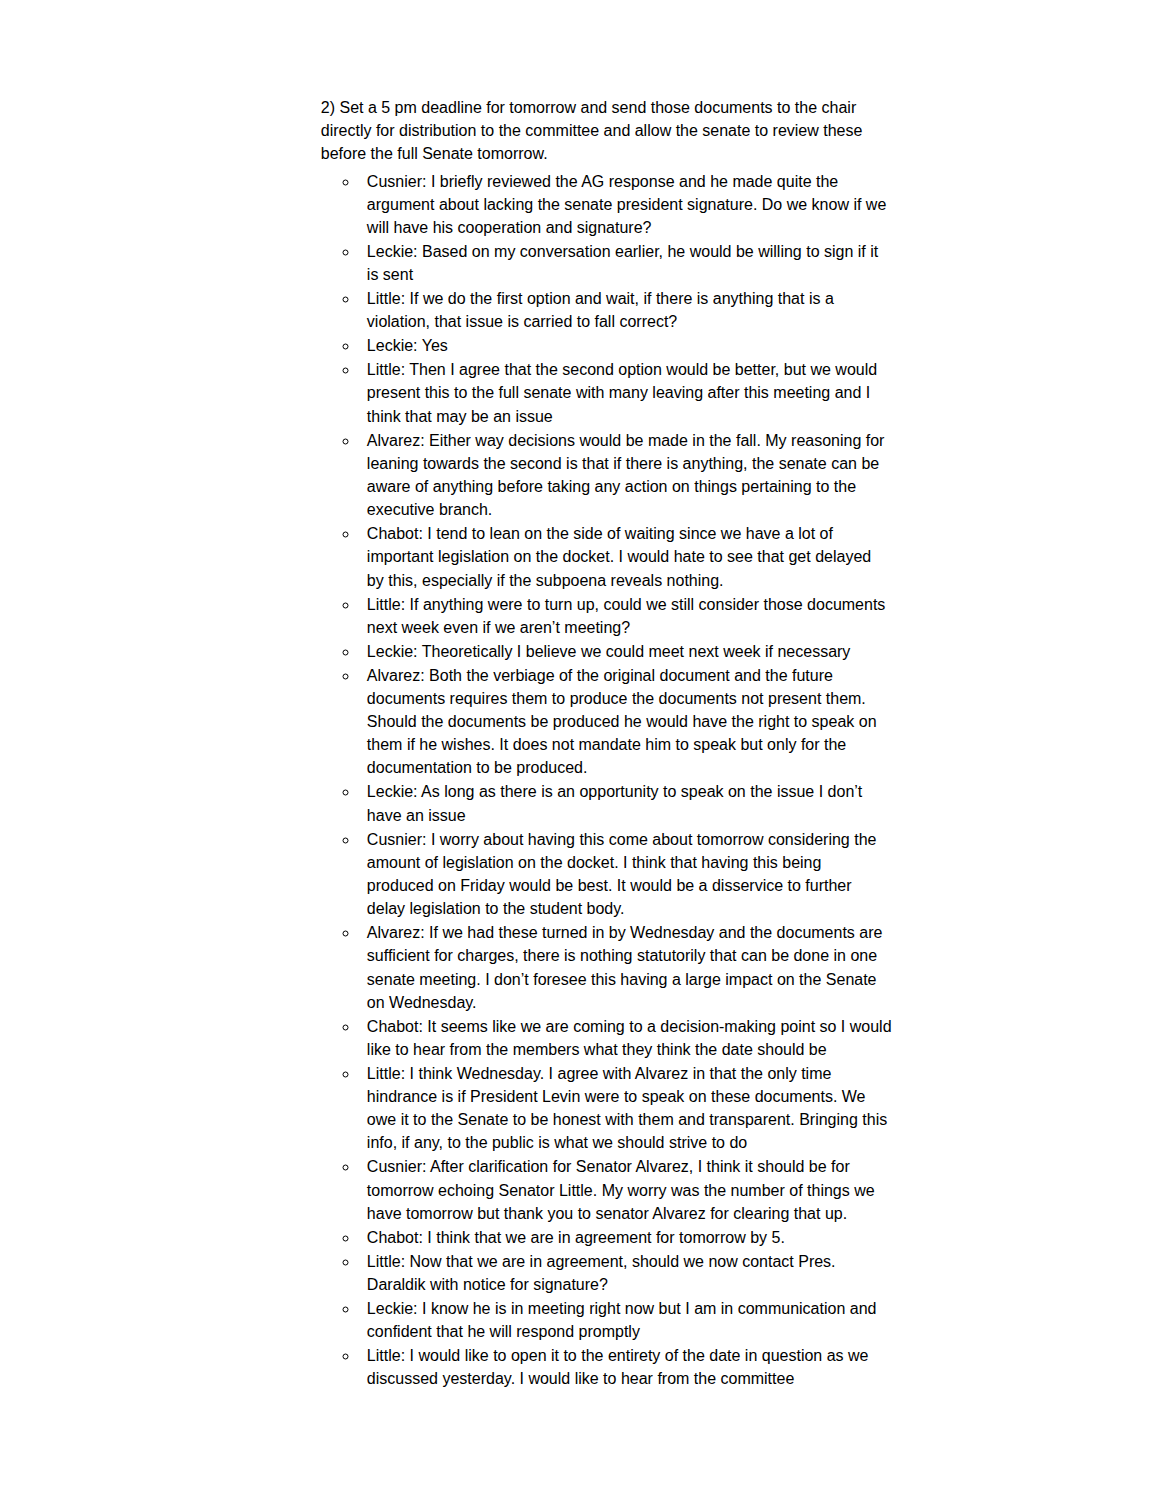2) Set a 5 pm deadline for tomorrow and send those documents to the chair directly for distribution to the committee and allow the senate to review these before the full Senate tomorrow.
Cusnier: I briefly reviewed the AG response and he made quite the argument about lacking the senate president signature. Do we know if we will have his cooperation and signature?
Leckie: Based on my conversation earlier, he would be willing to sign if it is sent
Little: If we do the first option and wait, if there is anything that is a violation, that issue is carried to fall correct?
Leckie: Yes
Little: Then I agree that the second option would be better, but we would present this to the full senate with many leaving after this meeting and I think that may be an issue
Alvarez: Either way decisions would be made in the fall. My reasoning for leaning towards the second is that if there is anything, the senate can be aware of anything before taking any action on things pertaining to the executive branch.
Chabot: I tend to lean on the side of waiting since we have a lot of important legislation on the docket. I would hate to see that get delayed by this, especially if the subpoena reveals nothing.
Little: If anything were to turn up, could we still consider those documents next week even if we aren’t meeting?
Leckie: Theoretically I believe we could meet next week if necessary
Alvarez: Both the verbiage of the original document and the future documents requires them to produce the documents not present them. Should the documents be produced he would have the right to speak on them if he wishes. It does not mandate him to speak but only for the documentation to be produced.
Leckie: As long as there is an opportunity to speak on the issue I don’t have an issue
Cusnier: I worry about having this come about tomorrow considering the amount of legislation on the docket. I think that having this being produced on Friday would be best. It would be a disservice to further delay legislation to the student body.
Alvarez: If we had these turned in by Wednesday and the documents are sufficient for charges, there is nothing statutorily that can be done in one senate meeting. I don’t foresee this having a large impact on the Senate on Wednesday.
Chabot: It seems like we are coming to a decision-making point so I would like to hear from the members what they think the date should be
Little: I think Wednesday. I agree with Alvarez in that the only time hindrance is if President Levin were to speak on these documents. We owe it to the Senate to be honest with them and transparent. Bringing this info, if any, to the public is what we should strive to do
Cusnier: After clarification for Senator Alvarez, I think it should be for tomorrow echoing Senator Little. My worry was the number of things we have tomorrow but thank you to senator Alvarez for clearing that up.
Chabot: I think that we are in agreement for tomorrow by 5.
Little: Now that we are in agreement, should we now contact Pres. Daraldik with notice for signature?
Leckie: I know he is in meeting right now but I am in communication and confident that he will respond promptly
Little: I would like to open it to the entirety of the date in question as we discussed yesterday. I would like to hear from the committee